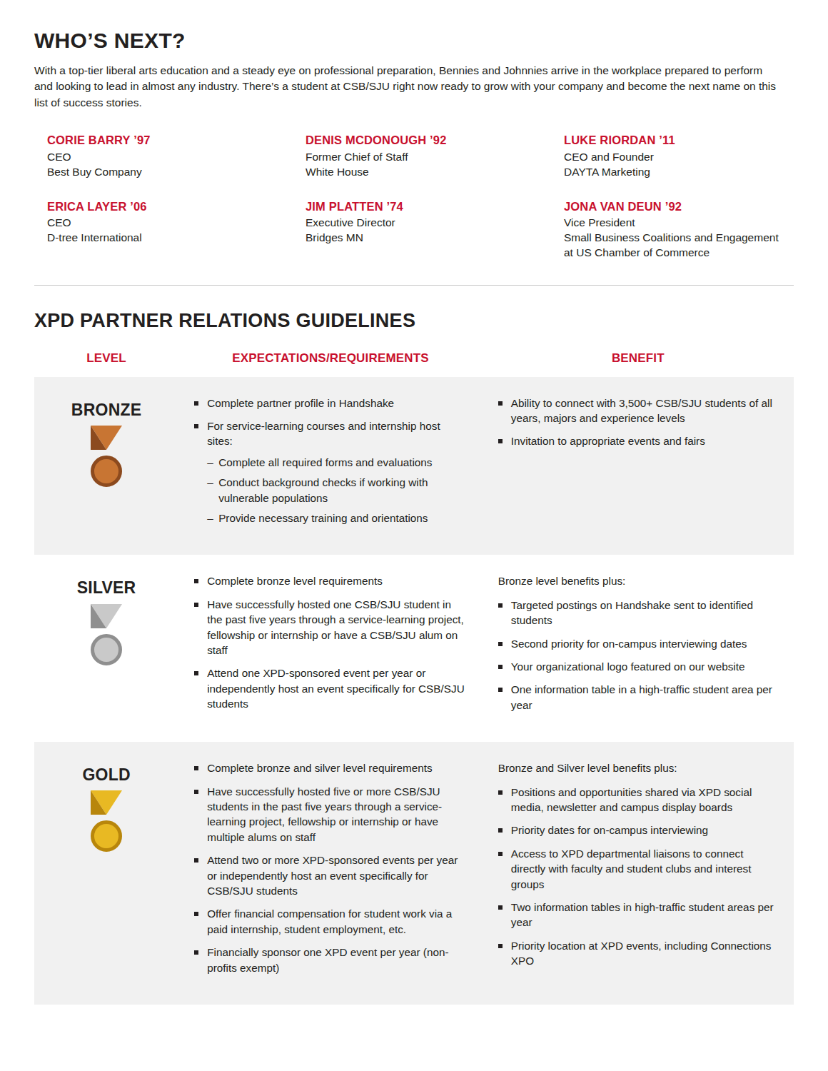Who’s Next?
With a top-tier liberal arts education and a steady eye on professional preparation, Bennies and Johnnies arrive in the workplace prepared to perform and looking to lead in almost any industry. There’s a student at CSB/SJU right now ready to grow with your company and become the next name on this list of success stories.
Corie Barry ’97
CEO
Best Buy Company
Denis McDonough ’92
Former Chief of Staff
White House
Luke Riordan ’11
CEO and Founder
DAYTA Marketing
Erica Layer ’06
CEO
D-tree International
Jim Platten ’74
Executive Director
Bridges MN
Jona Van Deun ’92
Vice President
Small Business Coalitions and Engagement
at US Chamber of Commerce
XPD Partner Relations Guidelines
| Level | Expectations/Requirements | Benefit |
| --- | --- | --- |
| Bronze | Complete partner profile in Handshake For service-learning courses and internship host sites: Complete all required forms and evaluations Conduct background checks if working with vulnerable populations Provide necessary training and orientations | Ability to connect with 3,500+ CSB/SJU students of all years, majors and experience levels Invitation to appropriate events and fairs |
| Silver | Complete bronze level requirements Have successfully hosted one CSB/SJU student in the past five years through a service-learning project, fellowship or internship or have a CSB/SJU alum on staff Attend one XPD-sponsored event per year or independently host an event specifically for CSB/SJU students | Bronze level benefits plus: Targeted postings on Handshake sent to identified students Second priority for on-campus interviewing dates Your organizational logo featured on our website One information table in a high-traffic student area per year |
| Gold | Complete bronze and silver level requirements Have successfully hosted five or more CSB/SJU students in the past five years through a service-learning project, fellowship or internship or have multiple alums on staff Attend two or more XPD-sponsored events per year or independently host an event specifically for CSB/SJU students Offer financial compensation for student work via a paid internship, student employment, etc. Financially sponsor one XPD event per year (non-profits exempt) | Bronze and Silver level benefits plus: Positions and opportunities shared via XPD social media, newsletter and campus display boards Priority dates for on-campus interviewing Access to XPD departmental liaisons to connect directly with faculty and student clubs and interest groups Two information tables in high-traffic student areas per year Priority location at XPD events, including Connections XPO |